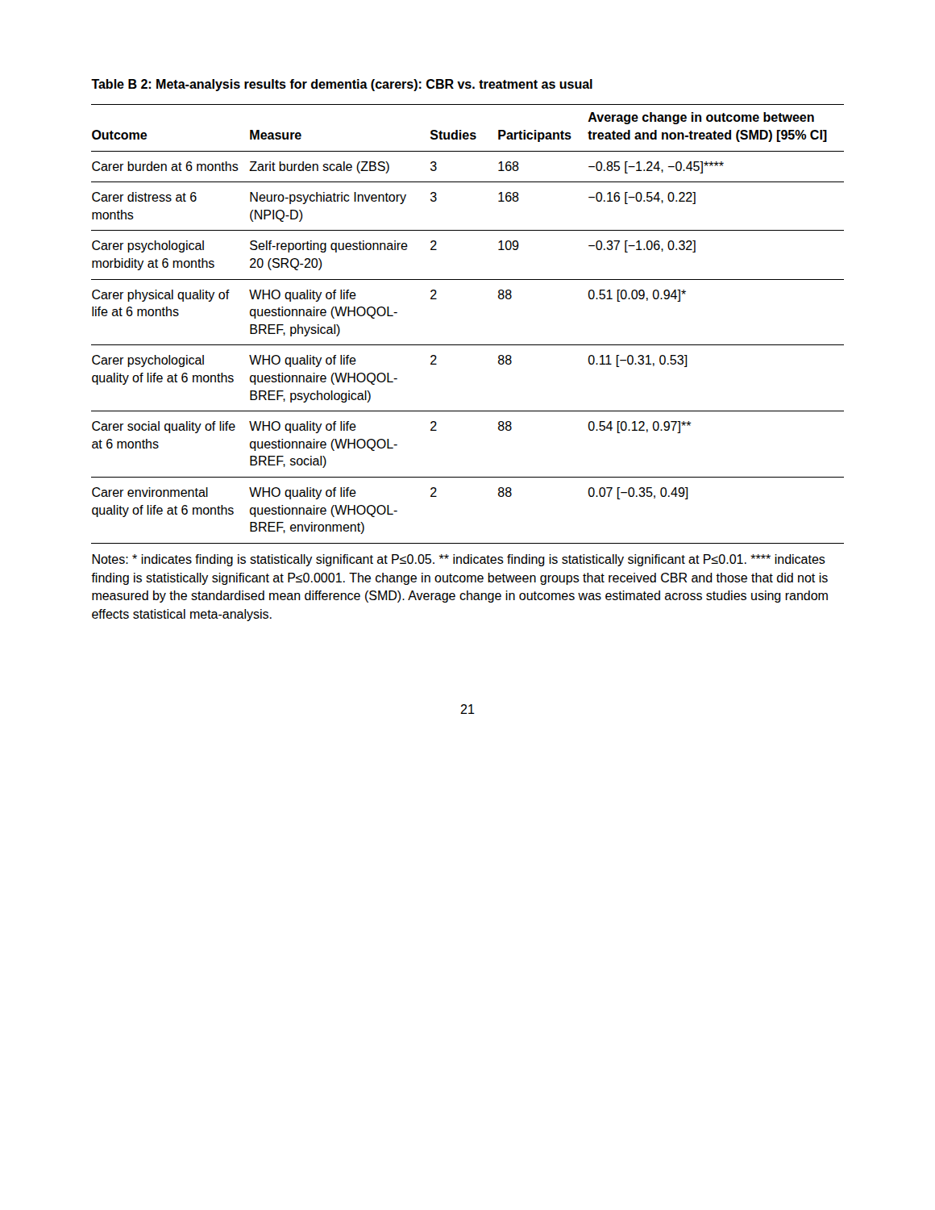Table B 2: Meta-analysis results for dementia (carers): CBR vs. treatment as usual
| Outcome | Measure | Studies | Participants | Average change in outcome between treated and non-treated (SMD) [95% CI] |
| --- | --- | --- | --- | --- |
| Carer burden at 6 months | Zarit burden scale (ZBS) | 3 | 168 | −0.85 [−1.24, −0.45]**** |
| Carer distress at 6 months | Neuro-psychiatric Inventory (NPIQ-D) | 3 | 168 | −0.16 [−0.54, 0.22] |
| Carer psychological morbidity at 6 months | Self-reporting questionnaire 20 (SRQ-20) | 2 | 109 | −0.37 [−1.06, 0.32] |
| Carer physical quality of life at 6 months | WHO quality of life questionnaire (WHOQOL-BREF, physical) | 2 | 88 | 0.51 [0.09, 0.94]* |
| Carer psychological quality of life at 6 months | WHO quality of life questionnaire (WHOQOL-BREF, psychological) | 2 | 88 | 0.11 [−0.31, 0.53] |
| Carer social quality of life at 6 months | WHO quality of life questionnaire (WHOQOL-BREF, social) | 2 | 88 | 0.54 [0.12, 0.97]** |
| Carer environmental quality of life at 6 months | WHO quality of life questionnaire (WHOQOL-BREF, environment) | 2 | 88 | 0.07 [−0.35, 0.49] |
Notes: * indicates finding is statistically significant at P≤0.05. ** indicates finding is statistically significant at P≤0.01. **** indicates finding is statistically significant at P≤0.0001. The change in outcome between groups that received CBR and those that did not is measured by the standardised mean difference (SMD). Average change in outcomes was estimated across studies using random effects statistical meta-analysis.
21